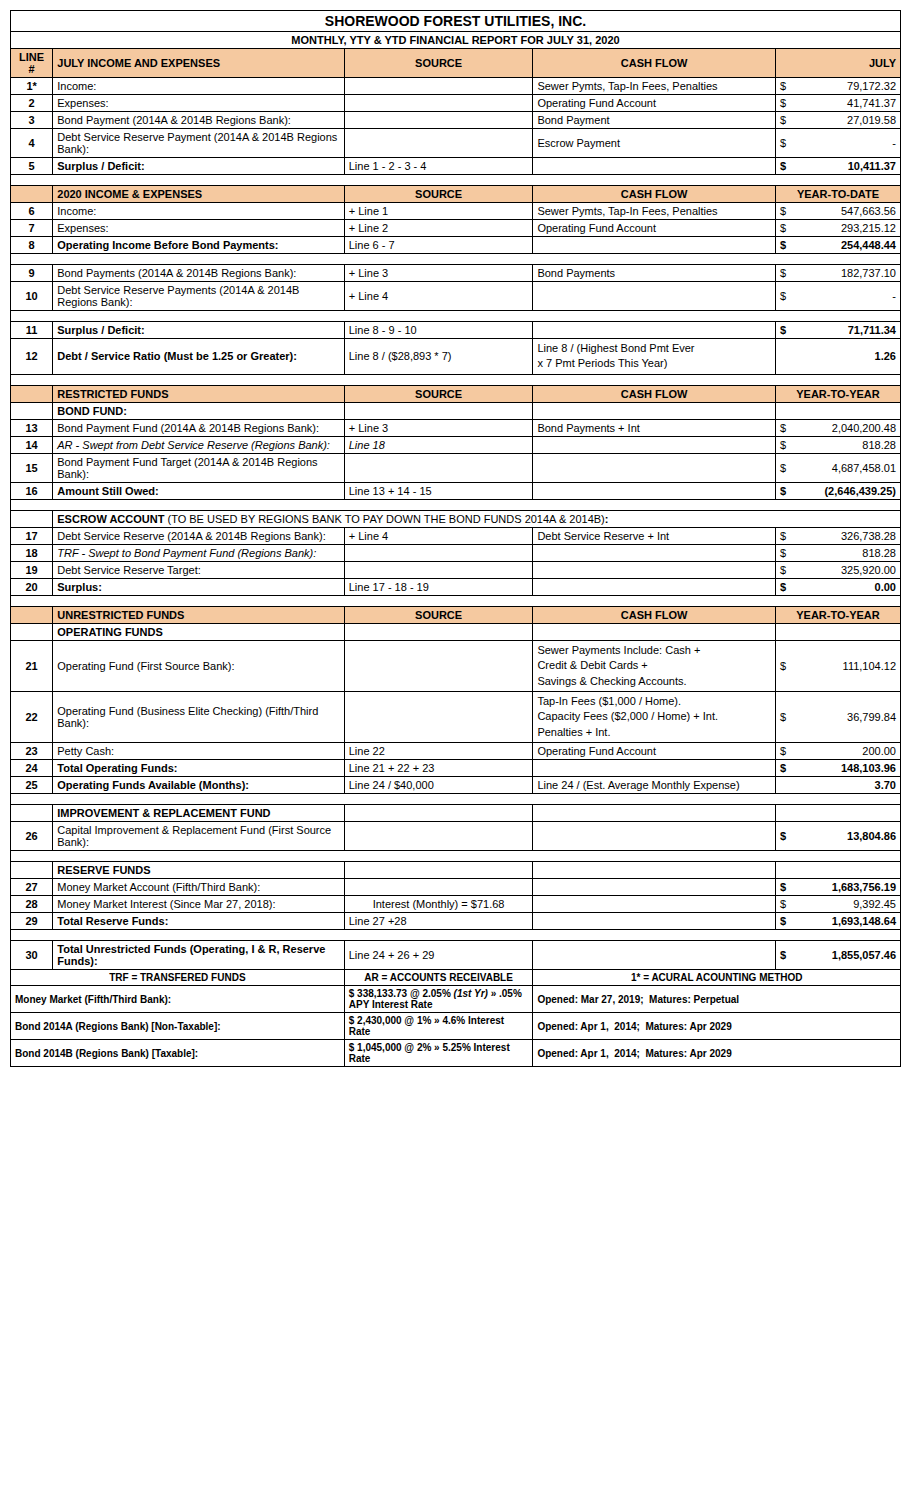| SHOREWOOD FOREST UTILITIES, INC. |
| MONTHLY, YTY & YTD FINANCIAL REPORT FOR JULY 31, 2020 |
| LINE # | JULY INCOME AND EXPENSES | SOURCE | CASH FLOW | JULY |
| 1* | Income: | | Sewer Pymts, Tap-In Fees, Penalties | $ 79,172.32 |
| 2 | Expenses: | | Operating Fund Account | $ 41,741.37 |
| 3 | Bond Payment (2014A & 2014B Regions Bank): | | Bond Payment | $ 27,019.58 |
| 4 | Debt Service Reserve Payment (2014A & 2014B Regions Bank): | | Escrow Payment | $ - |
| 5 | Surplus / Deficit: | Line 1 - 2 - 3 - 4 | | $ 10,411.37 |
| | 2020 INCOME & EXPENSES | SOURCE | CASH FLOW | YEAR-TO-DATE |
| 6 | Income: | + Line 1 | Sewer Pymts, Tap-In Fees, Penalties | $ 547,663.56 |
| 7 | Expenses: | + Line 2 | Operating Fund Account | $ 293,215.12 |
| 8 | Operating Income Before Bond Payments: | Line 6 - 7 | | $ 254,448.44 |
| 9 | Bond Payments (2014A & 2014B Regions Bank): | + Line 3 | Bond Payments | $ 182,737.10 |
| 10 | Debt Service Reserve Payments (2014A & 2014B Regions Bank): | + Line 4 | | $ - |
| 11 | Surplus / Deficit: | Line 8 - 9 - 10 | | $ 71,711.34 |
| 12 | Debt / Service Ratio (Must be 1.25 or Greater): | Line 8 / ($28,893 * 7) | Line 8 / (Highest Bond Pmt Ever x 7 Pmt Periods This Year) | 1.26 |
| | RESTRICTED FUNDS | SOURCE | CASH FLOW | YEAR-TO-YEAR |
| | BOND FUND: | | | |
| 13 | Bond Payment Fund (2014A & 2014B Regions Bank): | + Line 3 | Bond Payments + Int | $ 2,040,200.48 |
| 14 | AR - Swept from Debt Service Reserve (Regions Bank): | Line 18 | | $ 818.28 |
| 15 | Bond Payment Fund Target (2014A & 2014B Regions Bank): | | | $ 4,687,458.01 |
| 16 | Amount Still Owed: | Line 13 + 14 - 15 | | $ (2,646,439.25) |
| | ESCROW ACCOUNT (TO BE USED BY REGIONS BANK TO PAY DOWN THE BOND FUNDS 2014A & 2014B) : |
| 17 | Debt Service Reserve (2014A & 2014B Regions Bank): | + Line 4 | Debt Service Reserve + Int | $ 326,738.28 |
| 18 | TRF - Swept to Bond Payment Fund (Regions Bank): | | | $ 818.28 |
| 19 | Debt Service Reserve Target: | | | $ 325,920.00 |
| 20 | Surplus: | Line 17 - 18 - 19 | | $ 0.00 |
| | UNRESTRICTED FUNDS | SOURCE | CASH FLOW | YEAR-TO-YEAR |
| | OPERATING FUNDS | | | |
| 21 | Operating Fund (First Source Bank): | | Sewer Payments Include: Cash + Credit & Debit Cards + Savings & Checking Accounts. | $ 111,104.12 |
| 22 | Operating Fund (Business Elite Checking) (Fifth/Third Bank): | | Tap-In Fees ($1,000 / Home). Capacity Fees ($2,000 / Home) + Int. Penalties + Int. | $ 36,799.84 |
| 23 | Petty Cash: | Line 22 | Operating Fund Account | $ 200.00 |
| 24 | Total Operating Funds: | Line 21 + 22 + 23 | | $ 148,103.96 |
| 25 | Operating Funds Available (Months): | Line 24 / $40,000 | Line 24 / (Est. Average Monthly Expense) | 3.70 |
| | IMPROVEMENT & REPLACEMENT FUND | | | |
| 26 | Capital Improvement & Replacement Fund (First Source Bank): | | | $ 13,804.86 |
| | RESERVE FUNDS | | | |
| 27 | Money Market Account (Fifth/Third Bank): | | | $ 1,683,756.19 |
| 28 | Money Market Interest (Since Mar 27, 2018): | Interest (Monthly) = $71.68 | | $ 9,392.45 |
| 29 | Total Reserve Funds: | Line 27 +28 | | $ 1,693,148.64 |
| 30 | Total Unrestricted Funds (Operating, I & R, Reserve Funds): | Line 24 + 26 + 29 | | $ 1,855,057.46 |
| TRF = TRANSFERED FUNDS | AR = ACCOUNTS RECEIVABLE | 1* = ACURAL ACOUNTING METHOD |
| Money Market (Fifth/Third Bank): | $ 338,133.73 @ 2.05% (1st Yr) » .05% APY Interest Rate | Opened: Mar 27, 2019; Matures: Perpetual |
| Bond 2014A (Regions Bank) [Non-Taxable]: | $ 2,430,000 @ 1% » 4.6% Interest Rate | Opened: Apr 1, 2014; Matures: Apr 2029 |
| Bond 2014B (Regions Bank) [Taxable]: | $ 1,045,000 @ 2% » 5.25% Interest Rate | Opened: Apr 1, 2014; Matures: Apr 2029 |